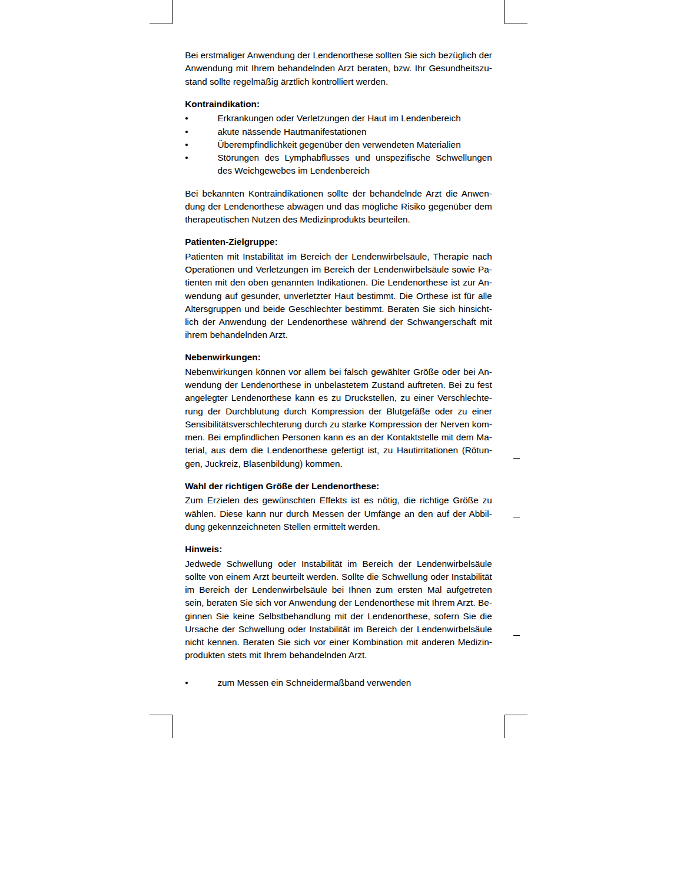Bei erstmaliger Anwendung der Lendenorthese sollten Sie sich bezüglich der Anwendung mit Ihrem behandelnden Arzt beraten, bzw. Ihr Gesundheitszustand sollte regelmäßig ärztlich kontrolliert werden.
Kontraindikation:
Erkrankungen oder Verletzungen der Haut im Lendenbereich
akute nässende Hautmanifestationen
Überempfindlichkeit gegenüber den verwendeten Materialien
Störungen des Lymphabflusses und unspezifische Schwellungen des Weichgewebes im Lendenbereich
Bei bekannten Kontraindikationen sollte der behandelnde Arzt die Anwendung der Lendenorthese abwägen und das mögliche Risiko gegenüber dem therapeutischen Nutzen des Medizinprodukts beurteilen.
Patienten-Zielgruppe:
Patienten mit Instabilität im Bereich der Lendenwirbelsäule, Therapie nach Operationen und Verletzungen im Bereich der Lendenwirbelsäule sowie Patienten mit den oben genannten Indikationen. Die Lendenorthese ist zur Anwendung auf gesunder, unverletzter Haut bestimmt. Die Orthese ist für alle Altersgruppen und beide Geschlechter bestimmt. Beraten Sie sich hinsichtlich der Anwendung der Lendenorthese während der Schwangerschaft mit ihrem behandelnden Arzt.
Nebenwirkungen:
Nebenwirkungen können vor allem bei falsch gewählter Größe oder bei Anwendung der Lendenorthese in unbelastetem Zustand auftreten. Bei zu fest angelegter Lendenorthese kann es zu Druckstellen, zu einer Verschlechterung der Durchblutung durch Kompression der Blutgefäße oder zu einer Sensibilitätsverschlechterung durch zu starke Kompression der Nerven kommen. Bei empfindlichen Personen kann es an der Kontaktstelle mit dem Material, aus dem die Lendenorthese gefertigt ist, zu Hautirritationen (Rötungen, Juckreiz, Blasenbildung) kommen.
Wahl der richtigen Größe der Lendenorthese:
Zum Erzielen des gewünschten Effekts ist es nötig, die richtige Größe zu wählen. Diese kann nur durch Messen der Umfänge an den auf der Abbildung gekennzeichneten Stellen ermittelt werden.
Hinweis:
Jedwede Schwellung oder Instabilität im Bereich der Lendenwirbelsäule sollte von einem Arzt beurteilt werden. Sollte die Schwellung oder Instabilität im Bereich der Lendenwirbelsäule bei Ihnen zum ersten Mal aufgetreten sein, beraten Sie sich vor Anwendung der Lendenorthese mit Ihrem Arzt. Beginnen Sie keine Selbstbehandlung mit der Lendenorthese, sofern Sie die Ursache der Schwellung oder Instabilität im Bereich der Lendenwirbelsäule nicht kennen. Beraten Sie sich vor einer Kombination mit anderen Medizinprodukten stets mit Ihrem behandelnden Arzt.
zum Messen ein Schneidermaßband verwenden